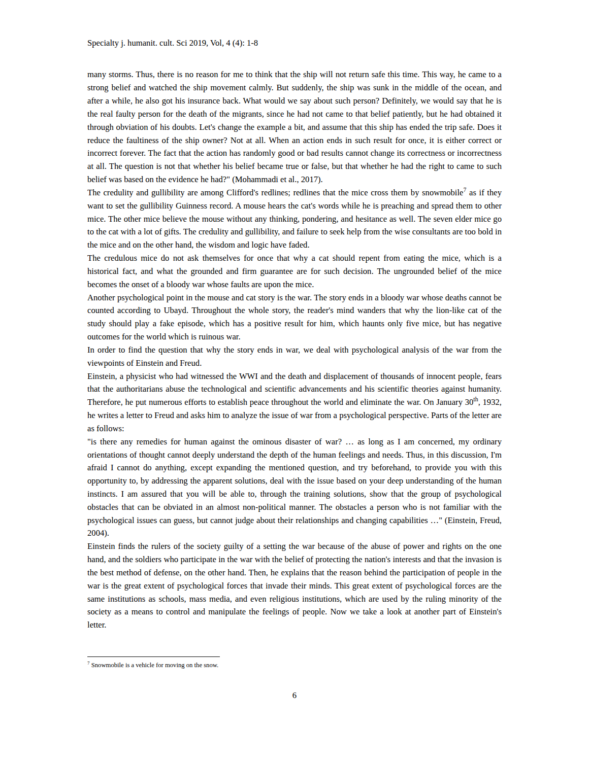Specialty j. humanit. cult. Sci 2019, Vol, 4 (4): 1-8
many storms. Thus, there is no reason for me to think that the ship will not return safe this time. This way, he came to a strong belief and watched the ship movement calmly. But suddenly, the ship was sunk in the middle of the ocean, and after a while, he also got his insurance back. What would we say about such person? Definitely, we would say that he is the real faulty person for the death of the migrants, since he had not came to that belief patiently, but he had obtained it through obviation of his doubts. Let's change the example a bit, and assume that this ship has ended the trip safe. Does it reduce the faultiness of the ship owner? Not at all. When an action ends in such result for once, it is either correct or incorrect forever. The fact that the action has randomly good or bad results cannot change its correctness or incorrectness at all. The question is not that whether his belief became true or false, but that whether he had the right to came to such belief was based on the evidence he had?" (Mohammadi et al., 2017).
The credulity and gullibility are among Clifford's redlines; redlines that the mice cross them by snowmobile7 as if they want to set the gullibility Guinness record. A mouse hears the cat's words while he is preaching and spread them to other mice. The other mice believe the mouse without any thinking, pondering, and hesitance as well. The seven elder mice go to the cat with a lot of gifts. The credulity and gullibility, and failure to seek help from the wise consultants are too bold in the mice and on the other hand, the wisdom and logic have faded.
The credulous mice do not ask themselves for once that why a cat should repent from eating the mice, which is a historical fact, and what the grounded and firm guarantee are for such decision. The ungrounded belief of the mice becomes the onset of a bloody war whose faults are upon the mice.
Another psychological point in the mouse and cat story is the war. The story ends in a bloody war whose deaths cannot be counted according to Ubayd. Throughout the whole story, the reader's mind wanders that why the lion-like cat of the study should play a fake episode, which has a positive result for him, which haunts only five mice, but has negative outcomes for the world which is ruinous war.
In order to find the question that why the story ends in war, we deal with psychological analysis of the war from the viewpoints of Einstein and Freud.
Einstein, a physicist who had witnessed the WWI and the death and displacement of thousands of innocent people, fears that the authoritarians abuse the technological and scientific advancements and his scientific theories against humanity. Therefore, he put numerous efforts to establish peace throughout the world and eliminate the war. On January 30th, 1932, he writes a letter to Freud and asks him to analyze the issue of war from a psychological perspective. Parts of the letter are as follows:
"is there any remedies for human against the ominous disaster of war? … as long as I am concerned, my ordinary orientations of thought cannot deeply understand the depth of the human feelings and needs. Thus, in this discussion, I'm afraid I cannot do anything, except expanding the mentioned question, and try beforehand, to provide you with this opportunity to, by addressing the apparent solutions, deal with the issue based on your deep understanding of the human instincts. I am assured that you will be able to, through the training solutions, show that the group of psychological obstacles that can be obviated in an almost non-political manner. The obstacles a person who is not familiar with the psychological issues can guess, but cannot judge about their relationships and changing capabilities …" (Einstein, Freud, 2004).
Einstein finds the rulers of the society guilty of a setting the war because of the abuse of power and rights on the one hand, and the soldiers who participate in the war with the belief of protecting the nation's interests and that the invasion is the best method of defense, on the other hand. Then, he explains that the reason behind the participation of people in the war is the great extent of psychological forces that invade their minds. This great extent of psychological forces are the same institutions as schools, mass media, and even religious institutions, which are used by the ruling minority of the society as a means to control and manipulate the feelings of people. Now we take a look at another part of Einstein's letter.
7 Snowmobile is a vehicle for moving on the snow.
6